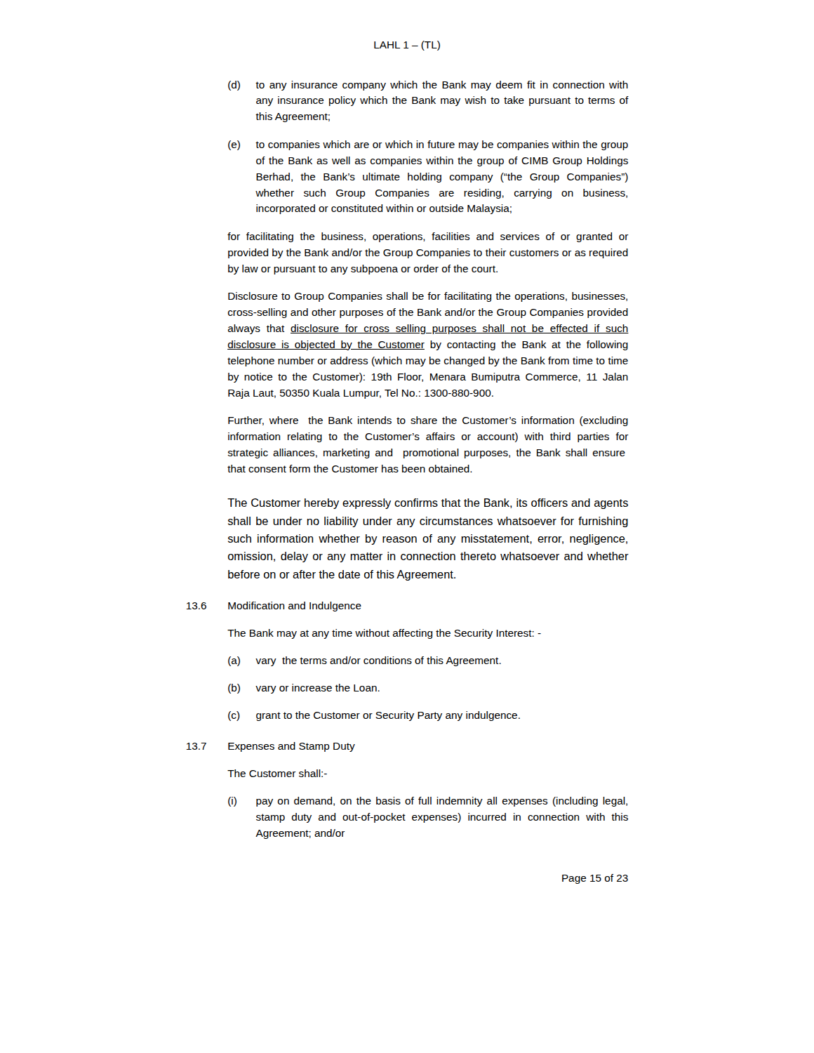LAHL 1 – (TL)
(d)
to any insurance company which the Bank may deem fit in connection with any insurance policy which the Bank may wish to take pursuant to terms of this Agreement;
(e)
to companies which are or which in future may be companies within the group of the Bank as well as companies within the group of CIMB Group Holdings Berhad, the Bank’s ultimate holding company (“the Group Companies”) whether such Group Companies are residing, carrying on business, incorporated or constituted within or outside Malaysia;
for facilitating the business, operations, facilities and services of or granted or provided by the Bank and/or the Group Companies to their customers or as required by law or pursuant to any subpoena or order of the court.
Disclosure to Group Companies shall be for facilitating the operations, businesses, cross-selling and other purposes of the Bank and/or the Group Companies provided always that disclosure for cross selling purposes shall not be effected if such disclosure is objected by the Customer by contacting the Bank at the following telephone number or address (which may be changed by the Bank from time to time by notice to the Customer): 19th Floor, Menara Bumiputra Commerce, 11 Jalan Raja Laut, 50350 Kuala Lumpur, Tel No.: 1300-880-900.
Further, where the Bank intends to share the Customer’s information (excluding information relating to the Customer’s affairs or account) with third parties for strategic alliances, marketing and promotional purposes, the Bank shall ensure that consent form the Customer has been obtained.
The Customer hereby expressly confirms that the Bank, its officers and agents shall be under no liability under any circumstances whatsoever for furnishing such information whether by reason of any misstatement, error, negligence, omission, delay or any matter in connection thereto whatsoever and whether before on or after the date of this Agreement.
13.6
Modification and Indulgence
The Bank may at any time without affecting the Security Interest: -
(a)
vary the terms and/or conditions of this Agreement.
(b)
vary or increase the Loan.
(c)
grant to the Customer or Security Party any indulgence.
13.7
Expenses and Stamp Duty
The Customer shall:-
(i)
pay on demand, on the basis of full indemnity all expenses (including legal, stamp duty and out-of-pocket expenses) incurred in connection with this Agreement; and/or
Page 15 of 23